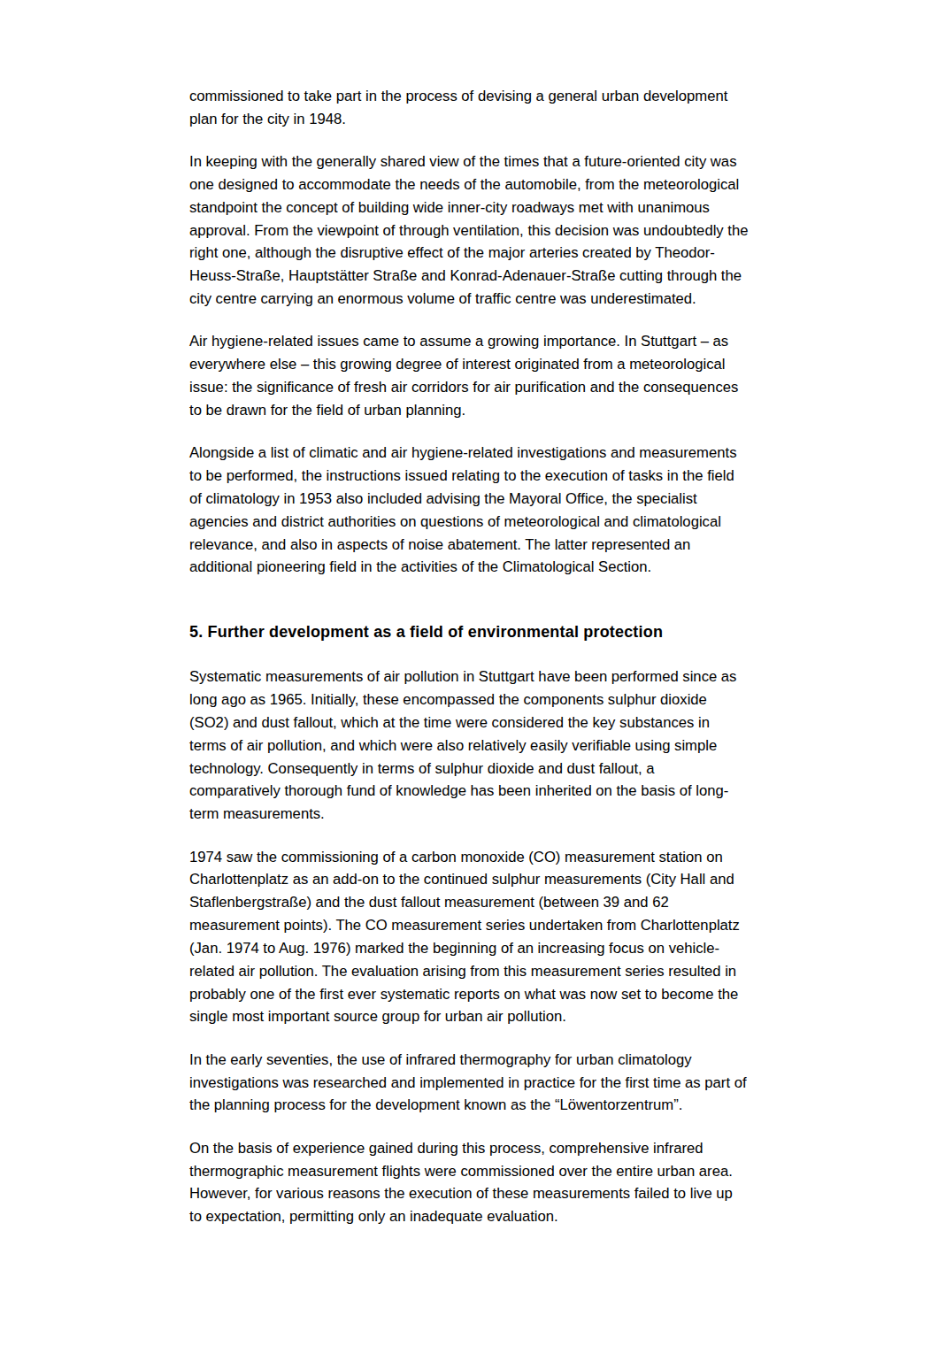commissioned to take part in the process of devising a general urban development plan for the city in 1948.
In keeping with the generally shared view of the times that a future-oriented city was one designed to accommodate the needs of the automobile, from the meteorological standpoint the concept of building wide inner-city roadways met with unanimous approval. From the viewpoint of through ventilation, this decision was undoubtedly the right one, although the disruptive effect of the major arteries created by Theodor-Heuss-Straße, Hauptstätter Straße and Konrad-Adenauer-Straße cutting through the city centre carrying an enormous volume of traffic centre was underestimated.
Air hygiene-related issues came to assume a growing importance. In Stuttgart – as everywhere else – this growing degree of interest originated from a meteorological issue: the significance of fresh air corridors for air purification and the consequences to be drawn for the field of urban planning.
Alongside a list of climatic and air hygiene-related investigations and measurements to be performed, the instructions issued relating to the execution of tasks in the field of climatology in 1953 also included advising the Mayoral Office, the specialist agencies and district authorities on questions of meteorological and climatological relevance, and also in aspects of noise abatement. The latter represented an additional pioneering field in the activities of the Climatological Section.
5. Further development as a field of environmental protection
Systematic measurements of air pollution in Stuttgart have been performed since as long ago as 1965. Initially, these encompassed the components sulphur dioxide (SO2) and dust fallout, which at the time were considered the key substances in terms of air pollution, and which were also relatively easily verifiable using simple technology. Consequently in terms of sulphur dioxide and dust fallout, a comparatively thorough fund of knowledge has been inherited on the basis of long-term measurements.
1974 saw the commissioning of a carbon monoxide (CO) measurement station on Charlottenplatz as an add-on to the continued sulphur measurements (City Hall and Staflenbergstraße) and the dust fallout measurement (between 39 and 62 measurement points). The CO measurement series undertaken from Charlottenplatz (Jan. 1974 to Aug. 1976) marked the beginning of an increasing focus on vehicle-related air pollution. The evaluation arising from this measurement series resulted in probably one of the first ever systematic reports on what was now set to become the single most important source group for urban air pollution.
In the early seventies, the use of infrared thermography for urban climatology investigations was researched and implemented in practice for the first time as part of the planning process for the development known as the “Löwentorzentrum”.
On the basis of experience gained during this process, comprehensive infrared thermographic measurement flights were commissioned over the entire urban area. However, for various reasons the execution of these measurements failed to live up to expectation, permitting only an inadequate evaluation.